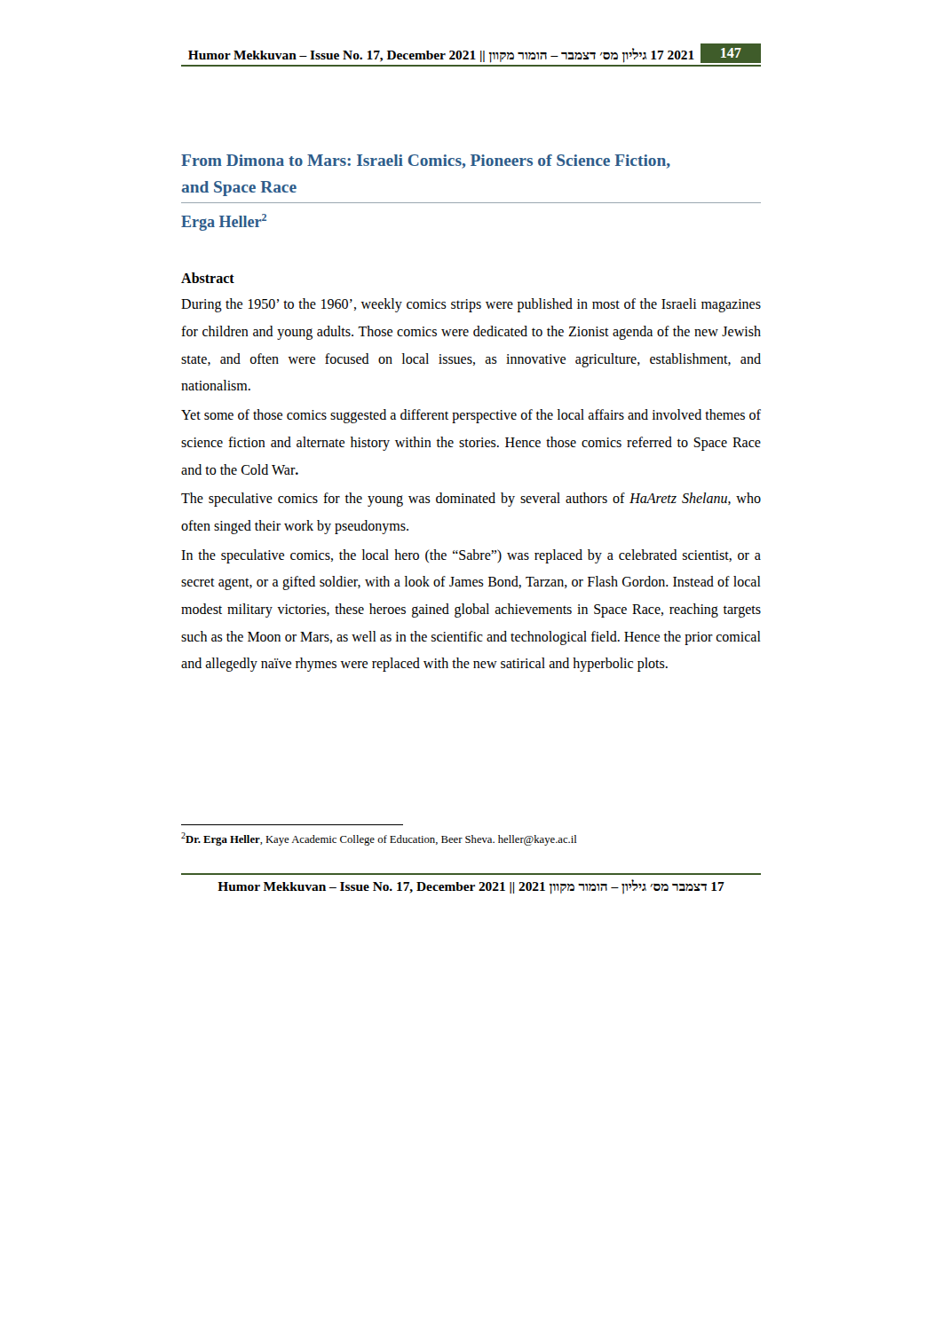Humor Mekkuvan – Issue No. 17, December 2021 || 2021 17 גיליון מס׳ דצמבר – הומור מקוון
147
From Dimona to Mars: Israeli Comics, Pioneers of Science Fiction,
and Space Race
Erga Heller2
Abstract
During the 1950’ to the 1960’, weekly comics strips were published in most of the Israeli magazines for children and young adults. Those comics were dedicated to the Zionist agenda of the new Jewish state, and often were focused on local issues, as innovative agriculture, establishment, and nationalism.
Yet some of those comics suggested a different perspective of the local affairs and involved themes of science fiction and alternate history within the stories. Hence those comics referred to Space Race and to the Cold War.
The speculative comics for the young was dominated by several authors of HaAretz Shelanu, who often singed their work by pseudonyms.
In the speculative comics, the local hero (the “Sabre”) was replaced by a celebrated scientist, or a secret agent, or a gifted soldier, with a look of James Bond, Tarzan, or Flash Gordon. Instead of local modest military victories, these heroes gained global achievements in Space Race, reaching targets such as the Moon or Mars, as well as in the scientific and technological field. Hence the prior comical and allegedly naïve rhymes were replaced with the new satirical and hyperbolic plots.
2Dr. Erga Heller, Kaye Academic College of Education, Beer Sheva. heller@kaye.ac.il
Humor Mekkuvan – Issue No. 17, December 2021 || 2021 17 דצמבר מס׳ גיליון – הומור מקוון